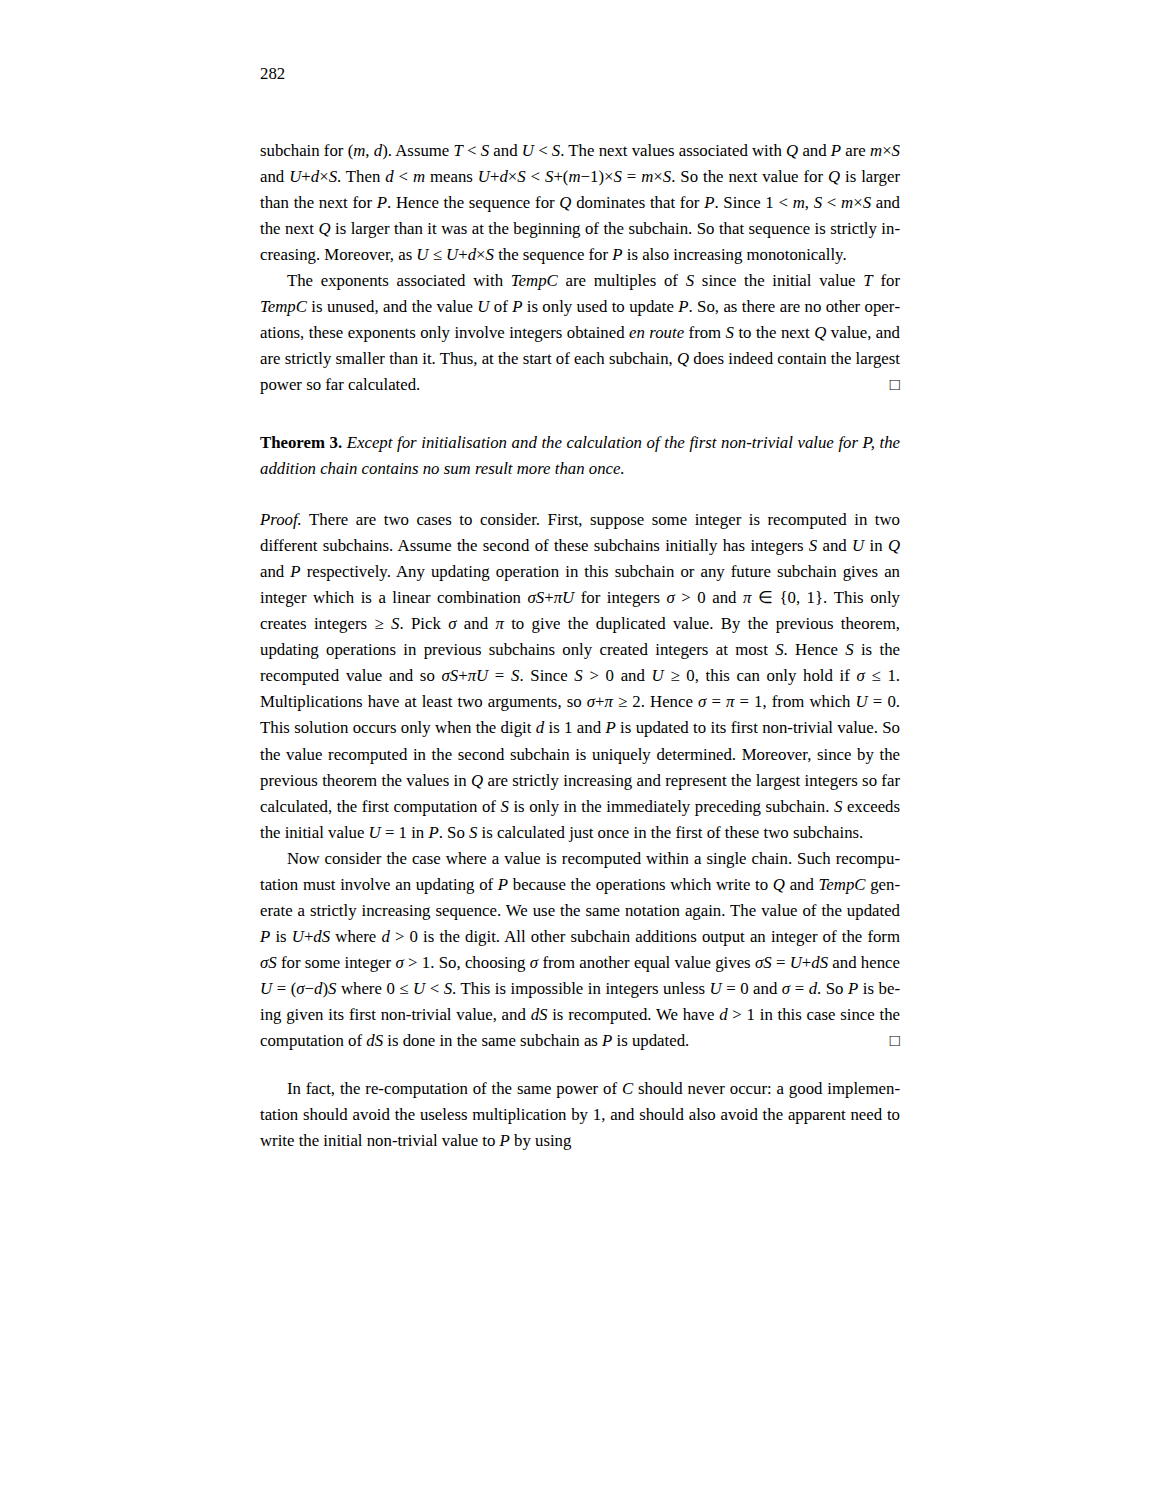282
subchain for (m, d). Assume T < S and U < S. The next values associated with Q and P are m×S and U+d×S. Then d < m means U+d×S < S+(m−1)×S = m×S. So the next value for Q is larger than the next for P. Hence the sequence for Q dominates that for P. Since 1 < m, S < m×S and the next Q is larger than it was at the beginning of the subchain. So that sequence is strictly increasing. Moreover, as U ≤ U+d×S the sequence for P is also increasing monotonically.
The exponents associated with TempC are multiples of S since the initial value T for TempC is unused, and the value U of P is only used to update P. So, as there are no other operations, these exponents only involve integers obtained en route from S to the next Q value, and are strictly smaller than it. Thus, at the start of each subchain, Q does indeed contain the largest power so far calculated.□
Theorem 3. Except for initialisation and the calculation of the first non-trivial value for P, the addition chain contains no sum result more than once.
Proof. There are two cases to consider. First, suppose some integer is recomputed in two different subchains. Assume the second of these subchains initially has integers S and U in Q and P respectively. Any updating operation in this subchain or any future subchain gives an integer which is a linear combination σS+πU for integers σ > 0 and π ∈ {0, 1}. This only creates integers ≥ S. Pick σ and π to give the duplicated value. By the previous theorem, updating operations in previous subchains only created integers at most S. Hence S is the recomputed value and so σS+πU = S. Since S > 0 and U ≥ 0, this can only hold if σ ≤ 1. Multiplications have at least two arguments, so σ+π ≥ 2. Hence σ = π = 1, from which U = 0. This solution occurs only when the digit d is 1 and P is updated to its first non-trivial value. So the value recomputed in the second subchain is uniquely determined. Moreover, since by the previous theorem the values in Q are strictly increasing and represent the largest integers so far calculated, the first computation of S is only in the immediately preceding subchain. S exceeds the initial value U = 1 in P. So S is calculated just once in the first of these two subchains.
Now consider the case where a value is recomputed within a single chain. Such recomputation must involve an updating of P because the operations which write to Q and TempC generate a strictly increasing sequence. We use the same notation again. The value of the updated P is U+dS where d > 0 is the digit. All other subchain additions output an integer of the form σS for some integer σ > 1. So, choosing σ from another equal value gives σS = U+dS and hence U = (σ−d)S where 0 ≤ U < S. This is impossible in integers unless U = 0 and σ = d. So P is being given its first non-trivial value, and dS is recomputed. We have d > 1 in this case since the computation of dS is done in the same subchain as P is updated.□
In fact, the re-computation of the same power of C should never occur: a good implementation should avoid the useless multiplication by 1, and should also avoid the apparent need to write the initial non-trivial value to P by using